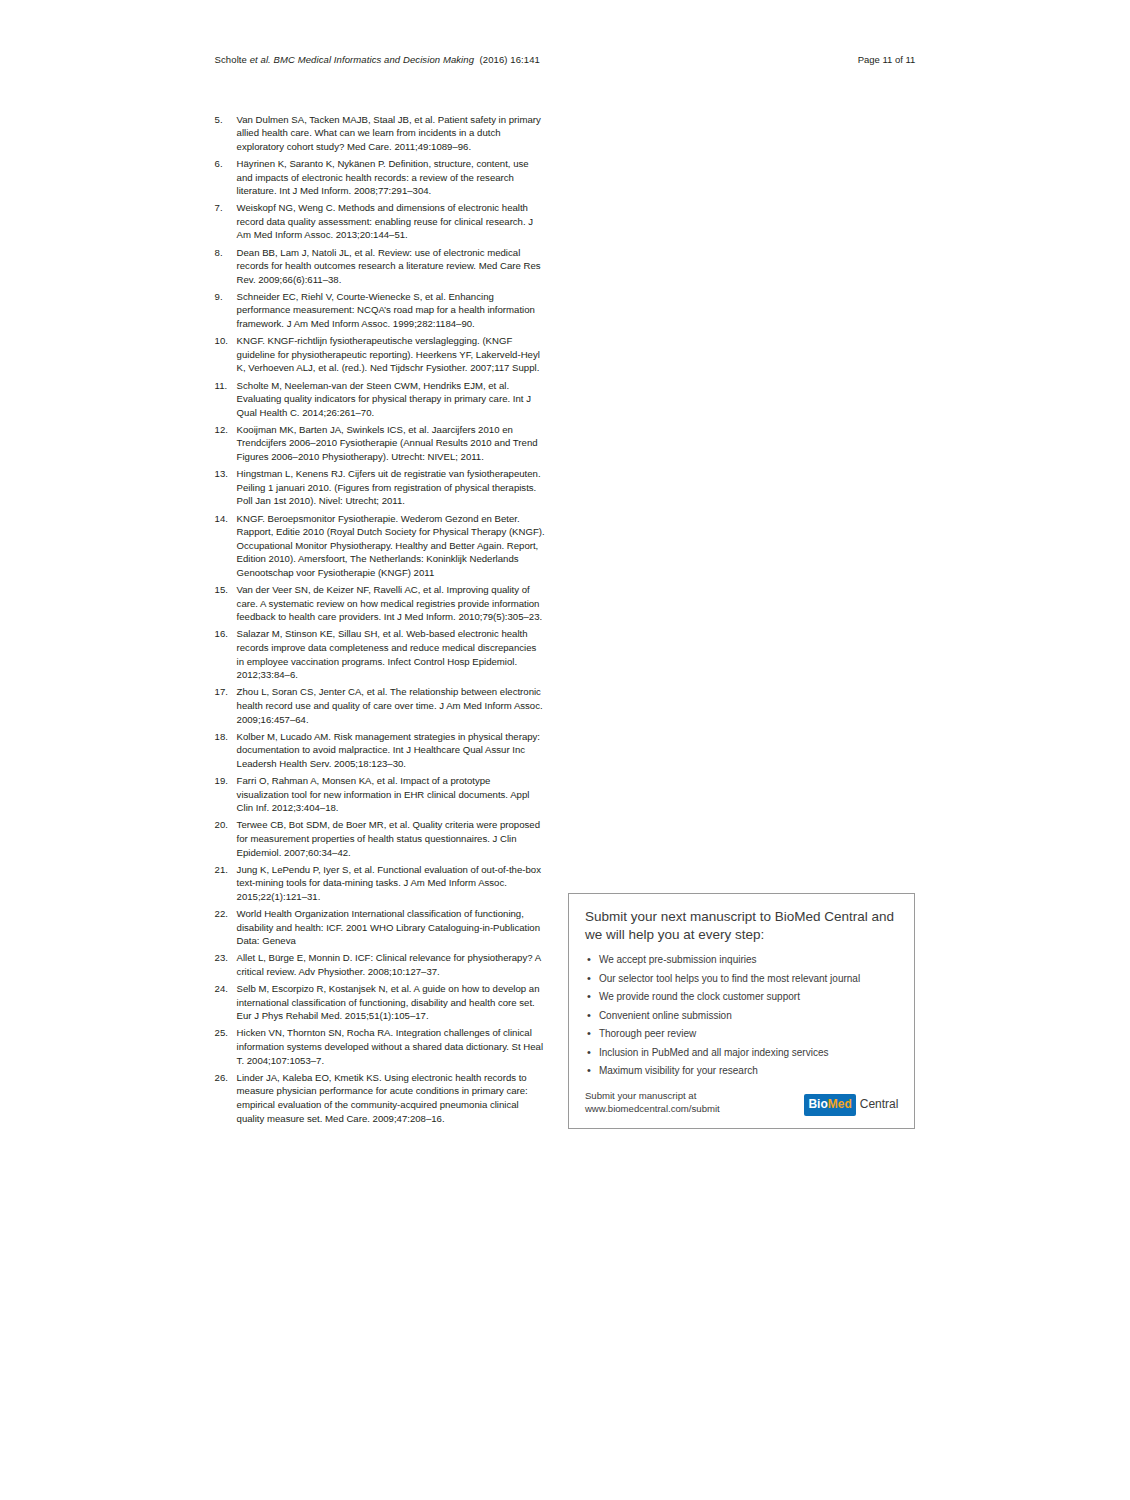Scholte et al. BMC Medical Informatics and Decision Making (2016) 16:141
Page 11 of 11
Van Dulmen SA, Tacken MAJB, Staal JB, et al. Patient safety in primary allied health care. What can we learn from incidents in a dutch exploratory cohort study? Med Care. 2011;49:1089–96.
Häyrinen K, Saranto K, Nykänen P. Definition, structure, content, use and impacts of electronic health records: a review of the research literature. Int J Med Inform. 2008;77:291–304.
Weiskopf NG, Weng C. Methods and dimensions of electronic health record data quality assessment: enabling reuse for clinical research. J Am Med Inform Assoc. 2013;20:144–51.
Dean BB, Lam J, Natoli JL, et al. Review: use of electronic medical records for health outcomes research a literature review. Med Care Res Rev. 2009;66(6):611–38.
Schneider EC, Riehl V, Courte-Wienecke S, et al. Enhancing performance measurement: NCQA’s road map for a health information framework. J Am Med Inform Assoc. 1999;282:1184–90.
KNGF. KNGF-richtlijn fysiotherapeutische verslaglegging. (KNGF guideline for physiotherapeutic reporting). Heerkens YF, Lakerveld-Heyl K, Verhoeven ALJ, et al. (red.). Ned Tijdschr Fysiother. 2007;117 Suppl.
Scholte M, Neeleman-van der Steen CWM, Hendriks EJM, et al. Evaluating quality indicators for physical therapy in primary care. Int J Qual Health C. 2014;26:261–70.
Kooijman MK, Barten JA, Swinkels ICS, et al. Jaarcijfers 2010 en Trendcijfers 2006–2010 Fysiotherapie (Annual Results 2010 and Trend Figures 2006–2010 Physiotherapy). Utrecht: NIVEL; 2011.
Hingstman L, Kenens RJ. Cijfers uit de registratie van fysiotherapeuten. Peiling 1 januari 2010. (Figures from registration of physical therapists. Poll Jan 1st 2010). Nivel: Utrecht; 2011.
KNGF. Beroepsmonitor Fysiotherapie. Wederom Gezond en Beter. Rapport, Editie 2010 (Royal Dutch Society for Physical Therapy (KNGF). Occupational Monitor Physiotherapy. Healthy and Better Again. Report, Edition 2010). Amersfoort, The Netherlands: Koninklijk Nederlands Genootschap voor Fysiotherapie (KNGF) 2011
Van der Veer SN, de Keizer NF, Ravelli AC, et al. Improving quality of care. A systematic review on how medical registries provide information feedback to health care providers. Int J Med Inform. 2010;79(5):305–23.
Salazar M, Stinson KE, Sillau SH, et al. Web-based electronic health records improve data completeness and reduce medical discrepancies in employee vaccination programs. Infect Control Hosp Epidemiol. 2012;33:84–6.
Zhou L, Soran CS, Jenter CA, et al. The relationship between electronic health record use and quality of care over time. J Am Med Inform Assoc. 2009;16:457–64.
Kolber M, Lucado AM. Risk management strategies in physical therapy: documentation to avoid malpractice. Int J Healthcare Qual Assur Inc Leadersh Health Serv. 2005;18:123–30.
Farri O, Rahman A, Monsen KA, et al. Impact of a prototype visualization tool for new information in EHR clinical documents. Appl Clin Inf. 2012;3:404–18.
Terwee CB, Bot SDM, de Boer MR, et al. Quality criteria were proposed for measurement properties of health status questionnaires. J Clin Epidemiol. 2007;60:34–42.
Jung K, LePendu P, Iyer S, et al. Functional evaluation of out-of-the-box text-mining tools for data-mining tasks. J Am Med Inform Assoc. 2015;22(1):121–31.
World Health Organization International classification of functioning, disability and health: ICF. 2001 WHO Library Cataloguing-in-Publication Data: Geneva
Allet L, Bürge E, Monnin D. ICF: Clinical relevance for physiotherapy? A critical review. Adv Physiother. 2008;10:127–37.
Selb M, Escorpizo R, Kostanjsek N, et al. A guide on how to develop an international classification of functioning, disability and health core set. Eur J Phys Rehabil Med. 2015;51(1):105–17.
Hicken VN, Thornton SN, Rocha RA. Integration challenges of clinical information systems developed without a shared data dictionary. St Heal T. 2004;107:1053–7.
Linder JA, Kaleba EO, Kmetik KS. Using electronic health records to measure physician performance for acute conditions in primary care: empirical evaluation of the community-acquired pneumonia clinical quality measure set. Med Care. 2009;47:208–16.
Submit your next manuscript to BioMed Central and we will help you at every step:
We accept pre-submission inquiries
Our selector tool helps you to find the most relevant journal
We provide round the clock customer support
Convenient online submission
Thorough peer review
Inclusion in PubMed and all major indexing services
Maximum visibility for your research
Submit your manuscript at
www.biomedcentral.com/submit
BioMed Central